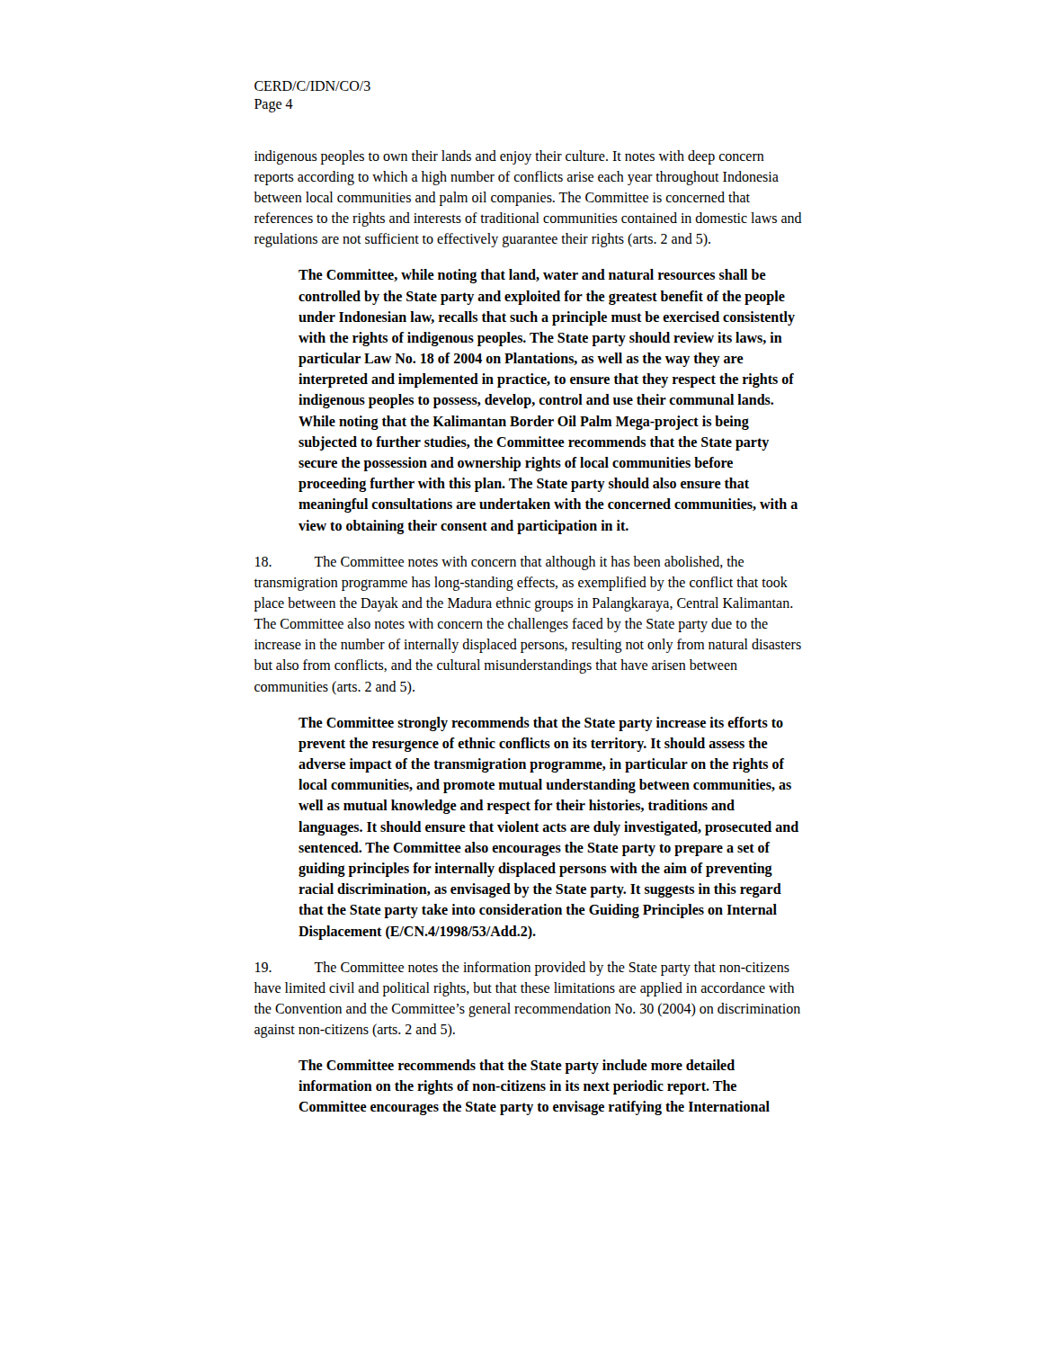CERD/C/IDN/CO/3 Page 4
indigenous peoples to own their lands and enjoy their culture. It notes with deep concern reports according to which a high number of conflicts arise each year throughout Indonesia between local communities and palm oil companies. The Committee is concerned that references to the rights and interests of traditional communities contained in domestic laws and regulations are not sufficient to effectively guarantee their rights (arts. 2 and 5).
The Committee, while noting that land, water and natural resources shall be controlled by the State party and exploited for the greatest benefit of the people under Indonesian law, recalls that such a principle must be exercised consistently with the rights of indigenous peoples. The State party should review its laws, in particular Law No. 18 of 2004 on Plantations, as well as the way they are interpreted and implemented in practice, to ensure that they respect the rights of indigenous peoples to possess, develop, control and use their communal lands. While noting that the Kalimantan Border Oil Palm Mega-project is being subjected to further studies, the Committee recommends that the State party secure the possession and ownership rights of local communities before proceeding further with this plan. The State party should also ensure that meaningful consultations are undertaken with the concerned communities, with a view to obtaining their consent and participation in it.
18. The Committee notes with concern that although it has been abolished, the transmigration programme has long-standing effects, as exemplified by the conflict that took place between the Dayak and the Madura ethnic groups in Palangkaraya, Central Kalimantan. The Committee also notes with concern the challenges faced by the State party due to the increase in the number of internally displaced persons, resulting not only from natural disasters but also from conflicts, and the cultural misunderstandings that have arisen between communities (arts. 2 and 5).
The Committee strongly recommends that the State party increase its efforts to prevent the resurgence of ethnic conflicts on its territory. It should assess the adverse impact of the transmigration programme, in particular on the rights of local communities, and promote mutual understanding between communities, as well as mutual knowledge and respect for their histories, traditions and languages. It should ensure that violent acts are duly investigated, prosecuted and sentenced. The Committee also encourages the State party to prepare a set of guiding principles for internally displaced persons with the aim of preventing racial discrimination, as envisaged by the State party. It suggests in this regard that the State party take into consideration the Guiding Principles on Internal Displacement (E/CN.4/1998/53/Add.2).
19. The Committee notes the information provided by the State party that non-citizens have limited civil and political rights, but that these limitations are applied in accordance with the Convention and the Committee’s general recommendation No. 30 (2004) on discrimination against non-citizens (arts. 2 and 5).
The Committee recommends that the State party include more detailed information on the rights of non-citizens in its next periodic report. The Committee encourages the State party to envisage ratifying the International